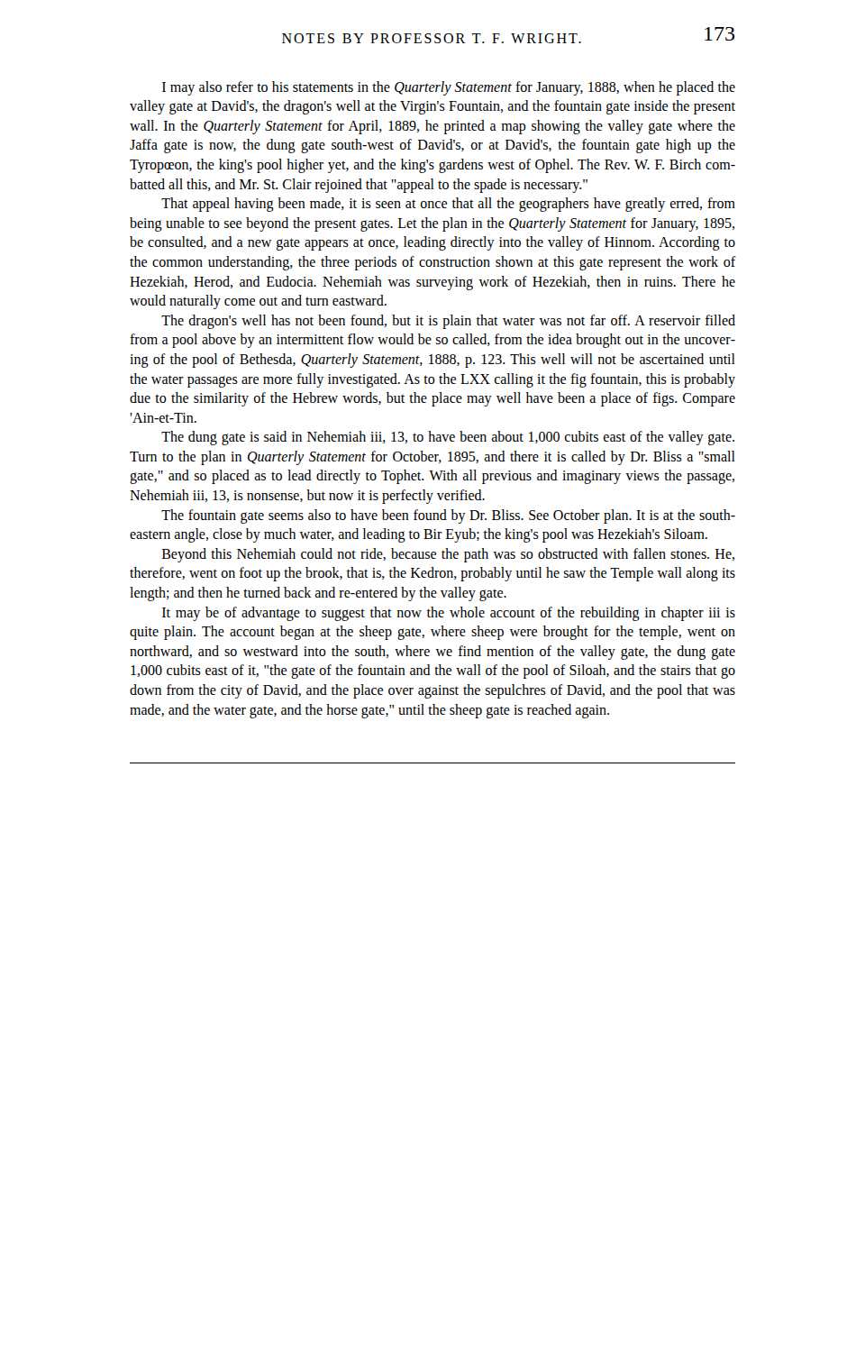Notes by Professor T. F. Wright.
173
I may also refer to his statements in the Quarterly Statement for January, 1888, when he placed the valley gate at David's, the dragon's well at the Virgin's Fountain, and the fountain gate inside the present wall. In the Quarterly Statement for April, 1889, he printed a map showing the valley gate where the Jaffa gate is now, the dung gate south-west of David's, or at David's, the fountain gate high up the Tyropœon, the king's pool higher yet, and the king's gardens west of Ophel. The Rev. W. F. Birch combatted all this, and Mr. St. Clair rejoined that "appeal to the spade is necessary."
That appeal having been made, it is seen at once that all the geographers have greatly erred, from being unable to see beyond the present gates. Let the plan in the Quarterly Statement for January, 1895, be consulted, and a new gate appears at once, leading directly into the valley of Hinnom. According to the common understanding, the three periods of construction shown at this gate represent the work of Hezekiah, Herod, and Eudocia. Nehemiah was surveying work of Hezekiah, then in ruins. There he would naturally come out and turn eastward.
The dragon's well has not been found, but it is plain that water was not far off. A reservoir filled from a pool above by an intermittent flow would be so called, from the idea brought out in the uncovering of the pool of Bethesda, Quarterly Statement, 1888, p. 123. This well will not be ascertained until the water passages are more fully investigated. As to the LXX calling it the fig fountain, this is probably due to the similarity of the Hebrew words, but the place may well have been a place of figs. Compare 'Ain-et-Tin.
The dung gate is said in Nehemiah iii, 13, to have been about 1,000 cubits east of the valley gate. Turn to the plan in Quarterly Statement for October, 1895, and there it is called by Dr. Bliss a "small gate," and so placed as to lead directly to Tophet. With all previous and imaginary views the passage, Nehemiah iii, 13, is nonsense, but now it is perfectly verified.
The fountain gate seems also to have been found by Dr. Bliss. See October plan. It is at the south-eastern angle, close by much water, and leading to Bir Eyub; the king's pool was Hezekiah's Siloam.
Beyond this Nehemiah could not ride, because the path was so obstructed with fallen stones. He, therefore, went on foot up the brook, that is, the Kedron, probably until he saw the Temple wall along its length; and then he turned back and re-entered by the valley gate.
It may be of advantage to suggest that now the whole account of the rebuilding in chapter iii is quite plain. The account began at the sheep gate, where sheep were brought for the temple, went on northward, and so westward into the south, where we find mention of the valley gate, the dung gate 1,000 cubits east of it, "the gate of the fountain and the wall of the pool of Siloah, and the stairs that go down from the city of David, and the place over against the sepulchres of David, and the pool that was made, and the water gate, and the horse gate," until the sheep gate is reached again.